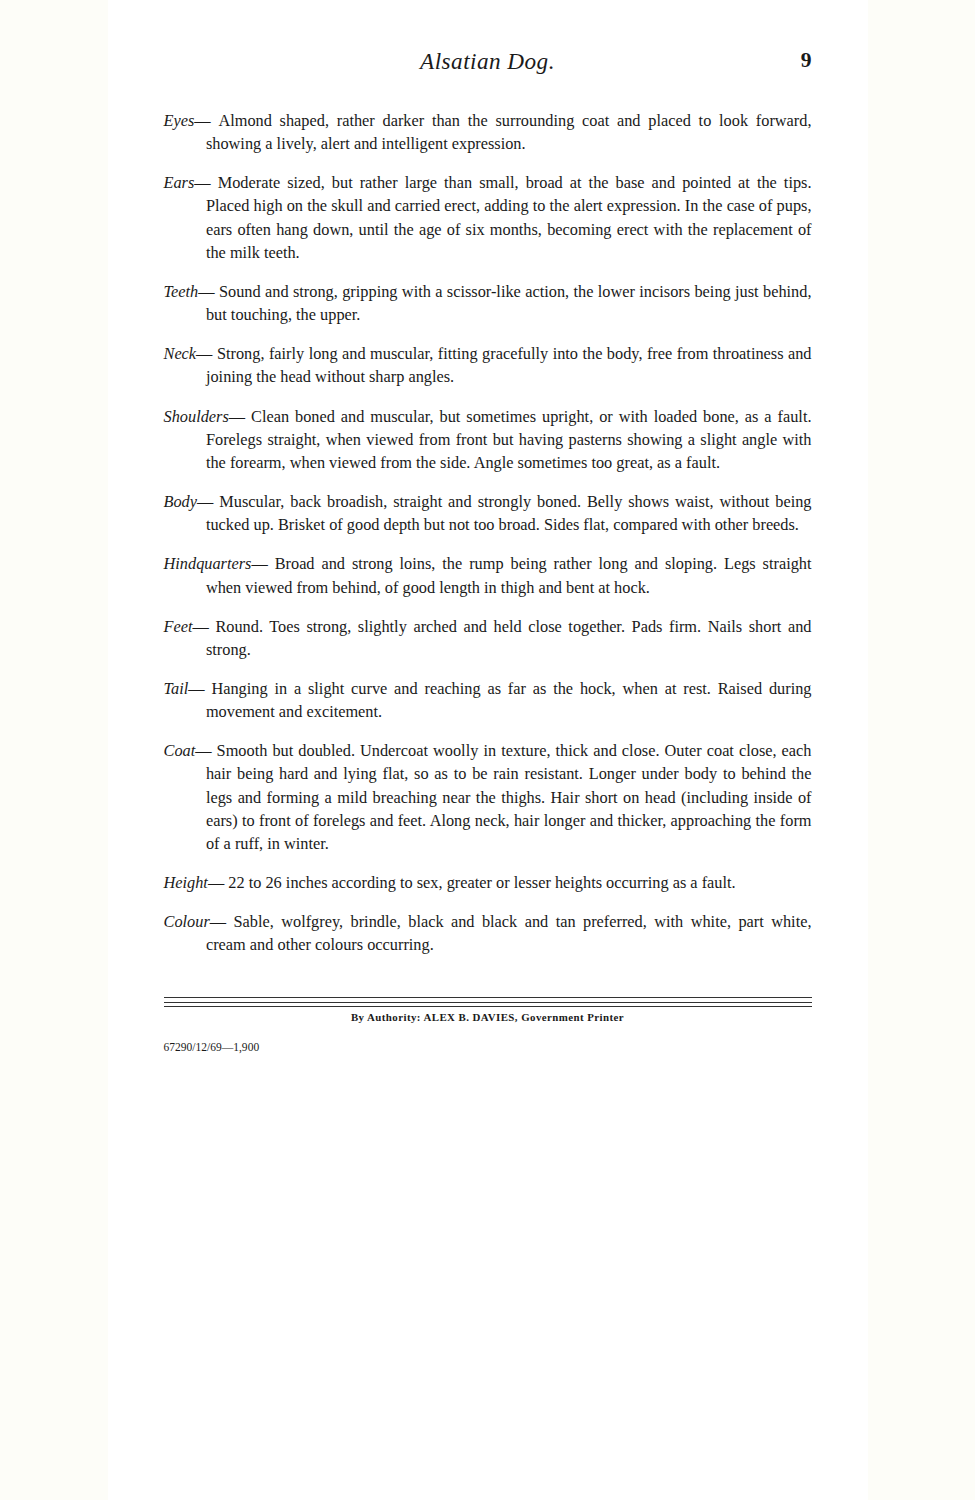9
Alsatian Dog.
Eyes
Almond shaped, rather darker than the surrounding coat and placed to look forward, showing a lively, alert and intelligent expression.
Ears
Moderate sized, but rather large than small, broad at the base and pointed at the tips. Placed high on the skull and carried erect, adding to the alert expression. In the case of pups, ears often hang down, until the age of six months, becoming erect with the replacement of the milk teeth.
Teeth
Sound and strong, gripping with a scissor-like action, the lower incisors being just behind, but touching, the upper.
Neck
Strong, fairly long and muscular, fitting gracefully into the body, free from throatiness and joining the head without sharp angles.
Shoulders
Clean boned and muscular, but sometimes upright, or with loaded bone, as a fault. Forelegs straight, when viewed from front but having pasterns showing a slight angle with the forearm, when viewed from the side. Angle sometimes too great, as a fault.
Body
Muscular, back broadish, straight and strongly boned. Belly shows waist, without being tucked up. Brisket of good depth but not too broad. Sides flat, compared with other breeds.
Hindquarters
Broad and strong loins, the rump being rather long and sloping. Legs straight when viewed from behind, of good length in thigh and bent at hock.
Feet
Round. Toes strong, slightly arched and held close together. Pads firm. Nails short and strong.
Tail
Hanging in a slight curve and reaching as far as the hock, when at rest. Raised during movement and excitement.
Coat
Smooth but doubled. Undercoat woolly in texture, thick and close. Outer coat close, each hair being hard and lying flat, so as to be rain resistant. Longer under body to behind the legs and forming a mild breaching near the thighs. Hair short on head (including inside of ears) to front of forelegs and feet. Along neck, hair longer and thicker, approaching the form of a ruff, in winter.
Height
22 to 26 inches according to sex, greater or lesser heights occurring as a fault.
Colour
Sable, wolfgrey, brindle, black and black and tan preferred, with white, part white, cream and other colours occurring.
By Authority: ALEX B. DAVIES, Government Printer
67290/12/69—1,900